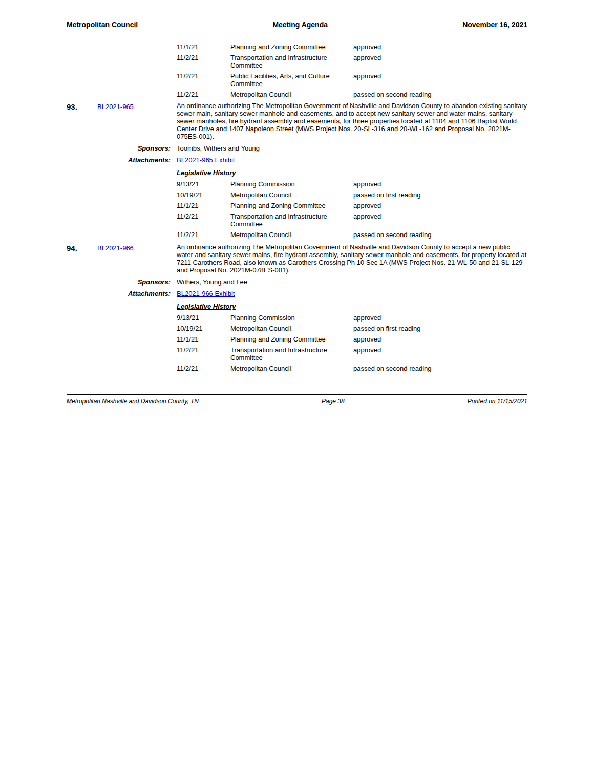Metropolitan Council
Meeting Agenda
November 16, 2021
| 11/1/21 | Planning and Zoning Committee | approved |
| 11/2/21 | Transportation and Infrastructure Committee | approved |
| 11/2/21 | Public Facilities, Arts, and Culture Committee | approved |
| 11/2/21 | Metropolitan Council | passed on second reading |
93.
BL2021-965
An ordinance authorizing The Metropolitan Government of Nashville and Davidson County to abandon existing sanitary sewer main, sanitary sewer manhole and easements, and to accept new sanitary sewer and water mains, sanitary sewer manholes, fire hydrant assembly and easements, for three properties located at 1104 and 1106 Baptist World Center Drive and 1407 Napoleon Street (MWS Project Nos. 20-SL-316 and 20-WL-162 and Proposal No. 2021M-075ES-001).
Sponsors:
Toombs, Withers and Young
Attachments:
BL2021-965 Exhibit
Legislative History
| 9/13/21 | Planning Commission | approved |
| 10/19/21 | Metropolitan Council | passed on first reading |
| 11/1/21 | Planning and Zoning Committee | approved |
| 11/2/21 | Transportation and Infrastructure Committee | approved |
| 11/2/21 | Metropolitan Council | passed on second reading |
94.
BL2021-966
An ordinance authorizing The Metropolitan Government of Nashville and Davidson County to accept a new public water and sanitary sewer mains, fire hydrant assembly, sanitary sewer manhole and easements, for property located at 7211 Carothers Road, also known as Carothers Crossing Ph 10 Sec 1A (MWS Project Nos. 21-WL-50 and 21-SL-129 and Proposal No. 2021M-078ES-001).
Sponsors:
Withers, Young and Lee
Attachments:
BL2021-966 Exhibit
Legislative History
| 9/13/21 | Planning Commission | approved |
| 10/19/21 | Metropolitan Council | passed on first reading |
| 11/1/21 | Planning and Zoning Committee | approved |
| 11/2/21 | Transportation and Infrastructure Committee | approved |
| 11/2/21 | Metropolitan Council | passed on second reading |
Metropolitan Nashville and Davidson County, TN
Page 38
Printed on 11/15/2021